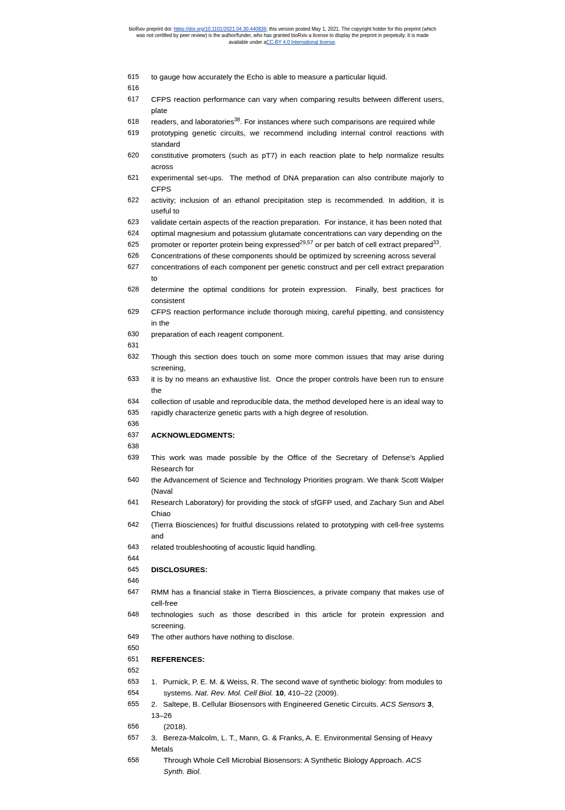bioRxiv preprint doi: https://doi.org/10.1101/2021.04.30.440836; this version posted May 1, 2021. The copyright holder for this preprint (which
was not certified by peer review) is the author/funder, who has granted bioRxiv a license to display the preprint in perpetuity. It is made
available under aCC-BY 4.0 International license.
615
to gauge how accurately the Echo is able to measure a particular liquid.
616
617
CFPS reaction performance can vary when comparing results between different users, plate
618
readers, and laboratories38. For instances where such comparisons are required while
619
prototyping genetic circuits, we recommend including internal control reactions with standard
620
constitutive promoters (such as pT7) in each reaction plate to help normalize results across
621
experimental set-ups. The method of DNA preparation can also contribute majorly to CFPS
622
activity; inclusion of an ethanol precipitation step is recommended. In addition, it is useful to
623
validate certain aspects of the reaction preparation. For instance, it has been noted that
624
optimal magnesium and potassium glutamate concentrations can vary depending on the
625
promoter or reporter protein being expressed29,57 or per batch of cell extract prepared33.
626
Concentrations of these components should be optimized by screening across several
627
concentrations of each component per genetic construct and per cell extract preparation to
628
determine the optimal conditions for protein expression. Finally, best practices for consistent
629
CFPS reaction performance include thorough mixing, careful pipetting, and consistency in the
630
preparation of each reagent component.
631
632
Though this section does touch on some more common issues that may arise during screening,
633
it is by no means an exhaustive list. Once the proper controls have been run to ensure the
634
collection of usable and reproducible data, the method developed here is an ideal way to
635
rapidly characterize genetic parts with a high degree of resolution.
636
637
ACKNOWLEDGMENTS:
638
639
This work was made possible by the Office of the Secretary of Defense’s Applied Research for
640
the Advancement of Science and Technology Priorities program. We thank Scott Walper (Naval
641
Research Laboratory) for providing the stock of sfGFP used, and Zachary Sun and Abel Chiao
642
(Tierra Biosciences) for fruitful discussions related to prototyping with cell-free systems and
643
related troubleshooting of acoustic liquid handling.
644
645
DISCLOSURES:
646
647
RMM has a financial stake in Tierra Biosciences, a private company that makes use of cell-free
648
technologies such as those described in this article for protein expression and screening.
649
The other authors have nothing to disclose.
650
651
REFERENCES:
652
653
1. Purnick, P. E. M. & Weiss, R. The second wave of synthetic biology: from modules to
654
systems. Nat. Rev. Mol. Cell Biol. 10, 410–22 (2009).
655
2. Saltepe, B. Cellular Biosensors with Engineered Genetic Circuits. ACS Sensors 3, 13–26
656
(2018).
657
3. Bereza-Malcolm, L. T., Mann, G. & Franks, A. E. Environmental Sensing of Heavy Metals
658
Through Whole Cell Microbial Biosensors: A Synthetic Biology Approach. ACS Synth. Biol.